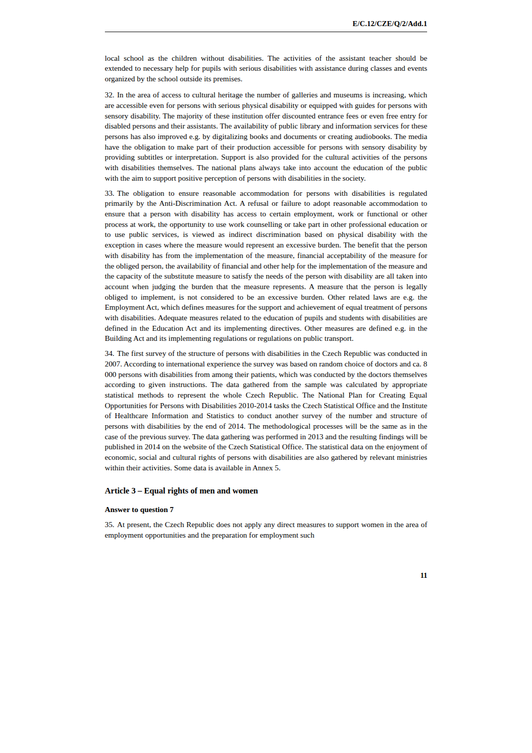E/C.12/CZE/Q/2/Add.1
local school as the children without disabilities. The activities of the assistant teacher should be extended to necessary help for pupils with serious disabilities with assistance during classes and events organized by the school outside its premises.
32. In the area of access to cultural heritage the number of galleries and museums is increasing, which are accessible even for persons with serious physical disability or equipped with guides for persons with sensory disability. The majority of these institution offer discounted entrance fees or even free entry for disabled persons and their assistants. The availability of public library and information services for these persons has also improved e.g. by digitalizing books and documents or creating audiobooks. The media have the obligation to make part of their production accessible for persons with sensory disability by providing subtitles or interpretation. Support is also provided for the cultural activities of the persons with disabilities themselves. The national plans always take into account the education of the public with the aim to support positive perception of persons with disabilities in the society.
33. The obligation to ensure reasonable accommodation for persons with disabilities is regulated primarily by the Anti-Discrimination Act. A refusal or failure to adopt reasonable accommodation to ensure that a person with disability has access to certain employment, work or functional or other process at work, the opportunity to use work counselling or take part in other professional education or to use public services, is viewed as indirect discrimination based on physical disability with the exception in cases where the measure would represent an excessive burden. The benefit that the person with disability has from the implementation of the measure, financial acceptability of the measure for the obliged person, the availability of financial and other help for the implementation of the measure and the capacity of the substitute measure to satisfy the needs of the person with disability are all taken into account when judging the burden that the measure represents. A measure that the person is legally obliged to implement, is not considered to be an excessive burden. Other related laws are e.g. the Employment Act, which defines measures for the support and achievement of equal treatment of persons with disabilities. Adequate measures related to the education of pupils and students with disabilities are defined in the Education Act and its implementing directives. Other measures are defined e.g. in the Building Act and its implementing regulations or regulations on public transport.
34. The first survey of the structure of persons with disabilities in the Czech Republic was conducted in 2007. According to international experience the survey was based on random choice of doctors and ca. 8 000 persons with disabilities from among their patients, which was conducted by the doctors themselves according to given instructions. The data gathered from the sample was calculated by appropriate statistical methods to represent the whole Czech Republic. The National Plan for Creating Equal Opportunities for Persons with Disabilities 2010-2014 tasks the Czech Statistical Office and the Institute of Healthcare Information and Statistics to conduct another survey of the number and structure of persons with disabilities by the end of 2014. The methodological processes will be the same as in the case of the previous survey. The data gathering was performed in 2013 and the resulting findings will be published in 2014 on the website of the Czech Statistical Office. The statistical data on the enjoyment of economic, social and cultural rights of persons with disabilities are also gathered by relevant ministries within their activities. Some data is available in Annex 5.
Article 3 – Equal rights of men and women
Answer to question 7
35. At present, the Czech Republic does not apply any direct measures to support women in the area of employment opportunities and the preparation for employment such
11